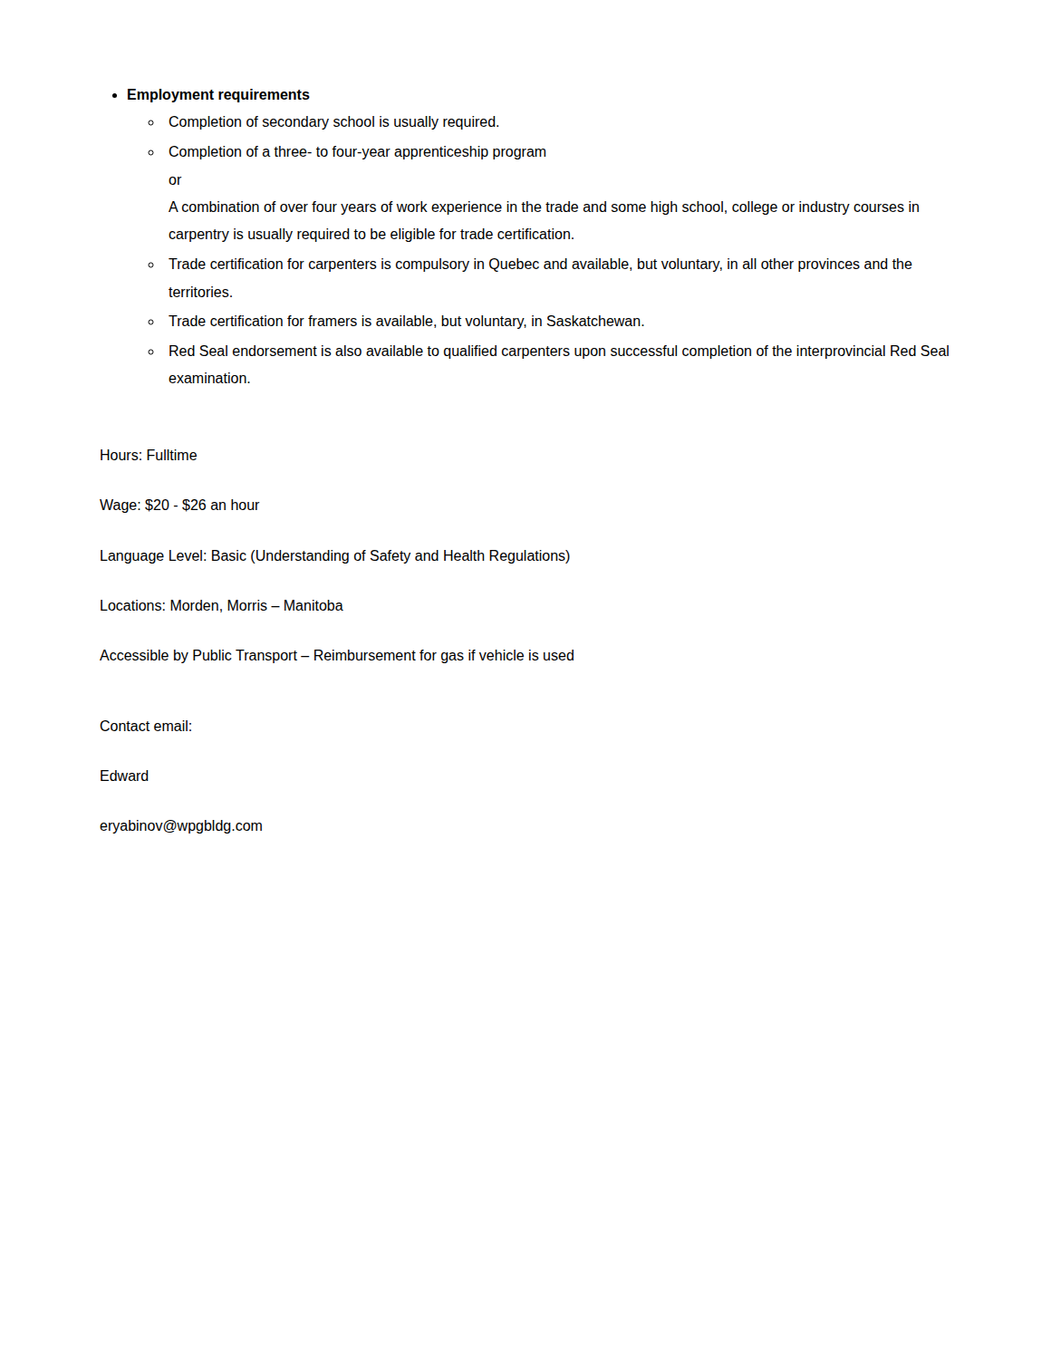Employment requirements
Completion of secondary school is usually required.
Completion of a three- to four-year apprenticeship program
or
A combination of over four years of work experience in the trade and some high school, college or industry courses in carpentry is usually required to be eligible for trade certification.
Trade certification for carpenters is compulsory in Quebec and available, but voluntary, in all other provinces and the territories.
Trade certification for framers is available, but voluntary, in Saskatchewan.
Red Seal endorsement is also available to qualified carpenters upon successful completion of the interprovincial Red Seal examination.
Hours: Fulltime
Wage: $20 - $26 an hour
Language Level: Basic (Understanding of Safety and Health Regulations)
Locations: Morden, Morris – Manitoba
Accessible by Public Transport – Reimbursement for gas if vehicle is used
Contact email:
Edward
eryabinov@wpgbldg.com